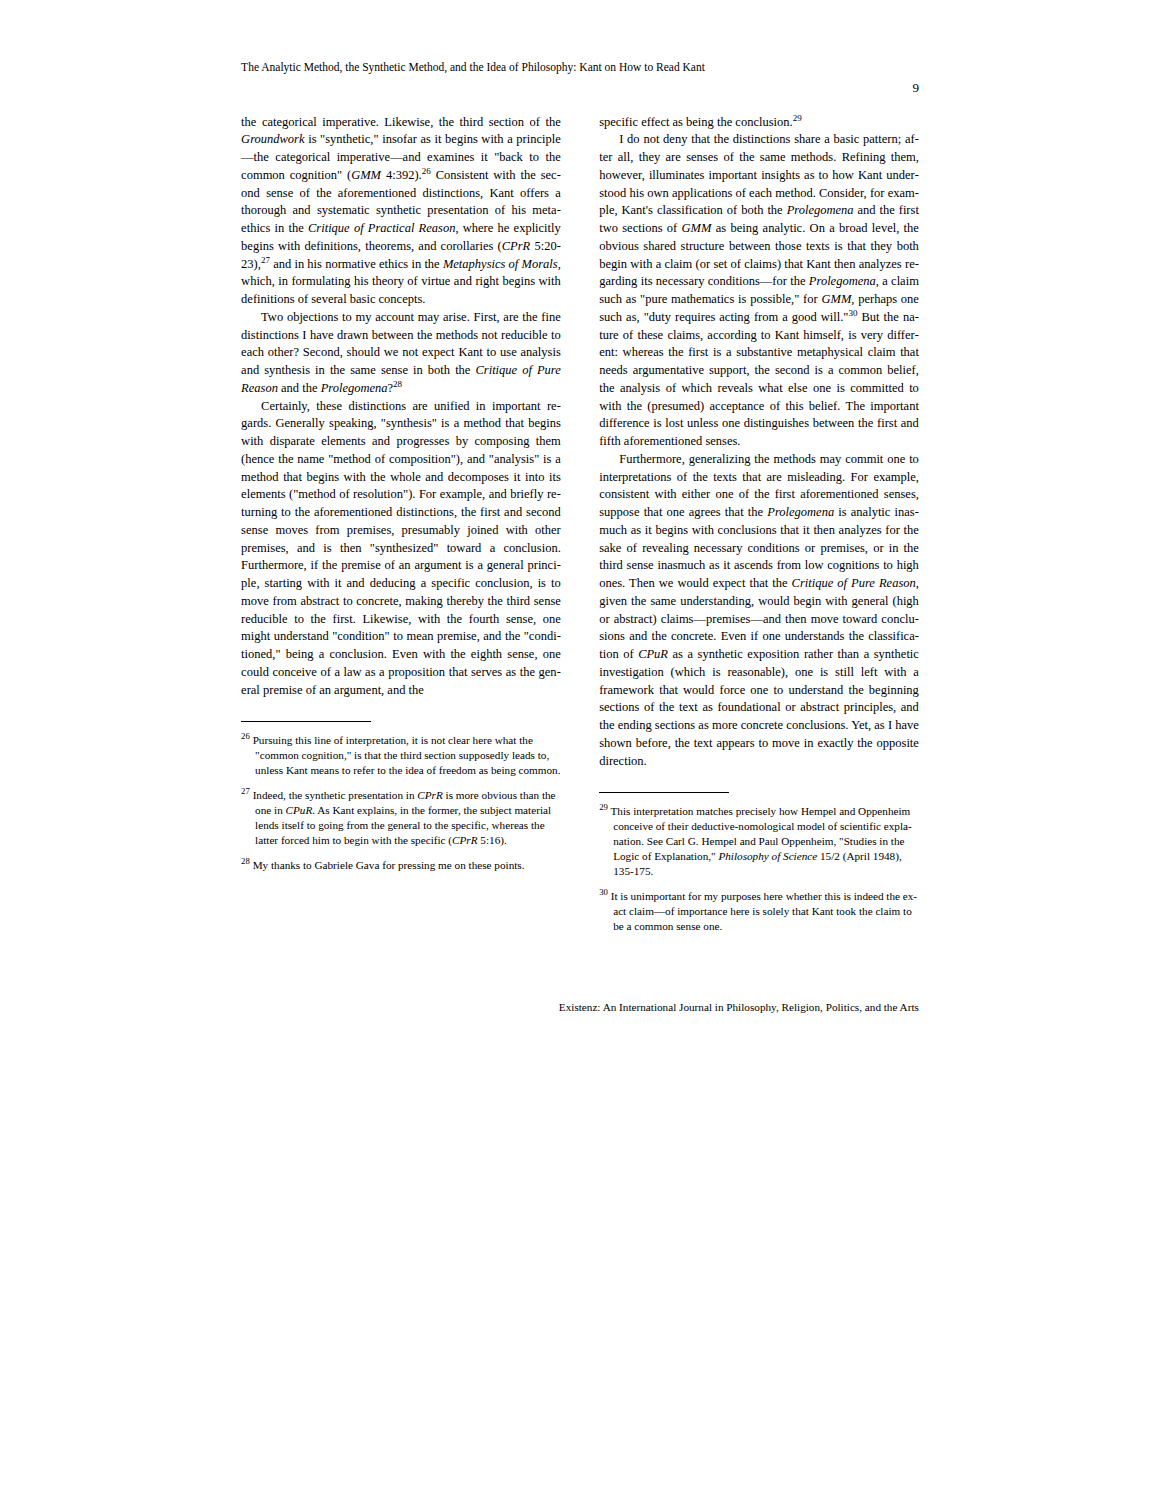The Analytic Method, the Synthetic Method, and the Idea of Philosophy: Kant on How to Read Kant 9
the categorical imperative. Likewise, the third section of the Groundwork is "synthetic," insofar as it begins with a principle—the categorical imperative—and examines it "back to the common cognition" (GMM 4:392).26 Consistent with the second sense of the aforementioned distinctions, Kant offers a thorough and systematic synthetic presentation of his meta-ethics in the Critique of Practical Reason, where he explicitly begins with definitions, theorems, and corollaries (CPrR 5:20-23),27 and in his normative ethics in the Metaphysics of Morals, which, in formulating his theory of virtue and right begins with definitions of several basic concepts.
Two objections to my account may arise. First, are the fine distinctions I have drawn between the methods not reducible to each other? Second, should we not expect Kant to use analysis and synthesis in the same sense in both the Critique of Pure Reason and the Prolegomena?28
Certainly, these distinctions are unified in important regards. Generally speaking, "synthesis" is a method that begins with disparate elements and progresses by composing them (hence the name "method of composition"), and "analysis" is a method that begins with the whole and decomposes it into its elements ("method of resolution"). For example, and briefly returning to the aforementioned distinctions, the first and second sense moves from premises, presumably joined with other premises, and is then "synthesized" toward a conclusion. Furthermore, if the premise of an argument is a general principle, starting with it and deducing a specific conclusion, is to move from abstract to concrete, making thereby the third sense reducible to the first. Likewise, with the fourth sense, one might understand "condition" to mean premise, and the "conditioned," being a conclusion. Even with the eighth sense, one could conceive of a law as a proposition that serves as the general premise of an argument, and the
26 Pursuing this line of interpretation, it is not clear here what the "common cognition," is that the third section supposedly leads to, unless Kant means to refer to the idea of freedom as being common.
27 Indeed, the synthetic presentation in CPrR is more obvious than the one in CPuR. As Kant explains, in the former, the subject material lends itself to going from the general to the specific, whereas the latter forced him to begin with the specific (CPrR 5:16).
28 My thanks to Gabriele Gava for pressing me on these points.
specific effect as being the conclusion.29
I do not deny that the distinctions share a basic pattern; after all, they are senses of the same methods. Refining them, however, illuminates important insights as to how Kant understood his own applications of each method. Consider, for example, Kant's classification of both the Prolegomena and the first two sections of GMM as being analytic. On a broad level, the obvious shared structure between those texts is that they both begin with a claim (or set of claims) that Kant then analyzes regarding its necessary conditions—for the Prolegomena, a claim such as "pure mathematics is possible," for GMM, perhaps one such as, "duty requires acting from a good will."30 But the nature of these claims, according to Kant himself, is very different: whereas the first is a substantive metaphysical claim that needs argumentative support, the second is a common belief, the analysis of which reveals what else one is committed to with the (presumed) acceptance of this belief. The important difference is lost unless one distinguishes between the first and fifth aforementioned senses.
Furthermore, generalizing the methods may commit one to interpretations of the texts that are misleading. For example, consistent with either one of the first aforementioned senses, suppose that one agrees that the Prolegomena is analytic inasmuch as it begins with conclusions that it then analyzes for the sake of revealing necessary conditions or premises, or in the third sense inasmuch as it ascends from low cognitions to high ones. Then we would expect that the Critique of Pure Reason, given the same understanding, would begin with general (high or abstract) claims—premises—and then move toward conclusions and the concrete. Even if one understands the classification of CPuR as a synthetic exposition rather than a synthetic investigation (which is reasonable), one is still left with a framework that would force one to understand the beginning sections of the text as foundational or abstract principles, and the ending sections as more concrete conclusions. Yet, as I have shown before, the text appears to move in exactly the opposite direction.
29 This interpretation matches precisely how Hempel and Oppenheim conceive of their deductive-nomological model of scientific explanation. See Carl G. Hempel and Paul Oppenheim, "Studies in the Logic of Explanation," Philosophy of Science 15/2 (April 1948), 135-175.
30 It is unimportant for my purposes here whether this is indeed the exact claim—of importance here is solely that Kant took the claim to be a common sense one.
Existenz: An International Journal in Philosophy, Religion, Politics, and the Arts